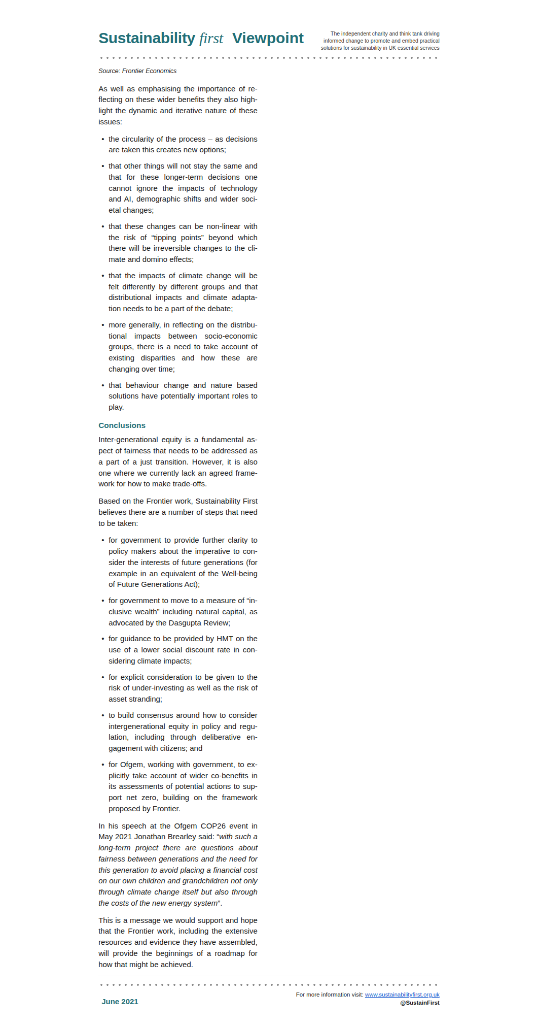Sustainability first Viewpoint
The independent charity and think tank driving informed change to promote and embed practical solutions for sustainability in UK essential services
Source: Frontier Economics
As well as emphasising the importance of reflecting on these wider benefits they also highlight the dynamic and iterative nature of these issues:
the circularity of the process – as decisions are taken this creates new options;
that other things will not stay the same and that for these longer-term decisions one cannot ignore the impacts of technology and AI, demographic shifts and wider societal changes;
that these changes can be non-linear with the risk of “tipping points” beyond which there will be irreversible changes to the climate and domino effects;
that the impacts of climate change will be felt differently by different groups and that distributional impacts and climate adaptation needs to be a part of the debate;
more generally, in reflecting on the distributional impacts between socio-economic groups, there is a need to take account of existing disparities and how these are changing over time;
that behaviour change and nature based solutions have potentially important roles to play.
Conclusions
Inter-generational equity is a fundamental aspect of fairness that needs to be addressed as a part of a just transition. However, it is also one where we currently lack an agreed framework for how to make trade-offs.
Based on the Frontier work, Sustainability First believes there are a number of steps that need to be taken:
for government to provide further clarity to policy makers about the imperative to consider the interests of future generations (for example in an equivalent of the Well-being of Future Generations Act);
for government to move to a measure of “inclusive wealth” including natural capital, as advocated by the Dasgupta Review;
for guidance to be provided by HMT on the use of a lower social discount rate in considering climate impacts;
for explicit consideration to be given to the risk of under-investing as well as the risk of asset stranding;
to build consensus around how to consider intergenerational equity in policy and regulation, including through deliberative engagement with citizens; and
for Ofgem, working with government, to explicitly take account of wider co-benefits in its assessments of potential actions to support net zero, building on the framework proposed by Frontier.
In his speech at the Ofgem COP26 event in May 2021 Jonathan Brearley said: “with such a long-term project there are questions about fairness between generations and the need for this generation to avoid placing a financial cost on our own children and grandchildren not only through climate change itself but also through the costs of the new energy system”.
This is a message we would support and hope that the Frontier work, including the extensive resources and evidence they have assembled, will provide the beginnings of a roadmap for how that might be achieved.
June 2021
For more information visit: www.sustainabilityfirst.org.uk
@SustainFirst